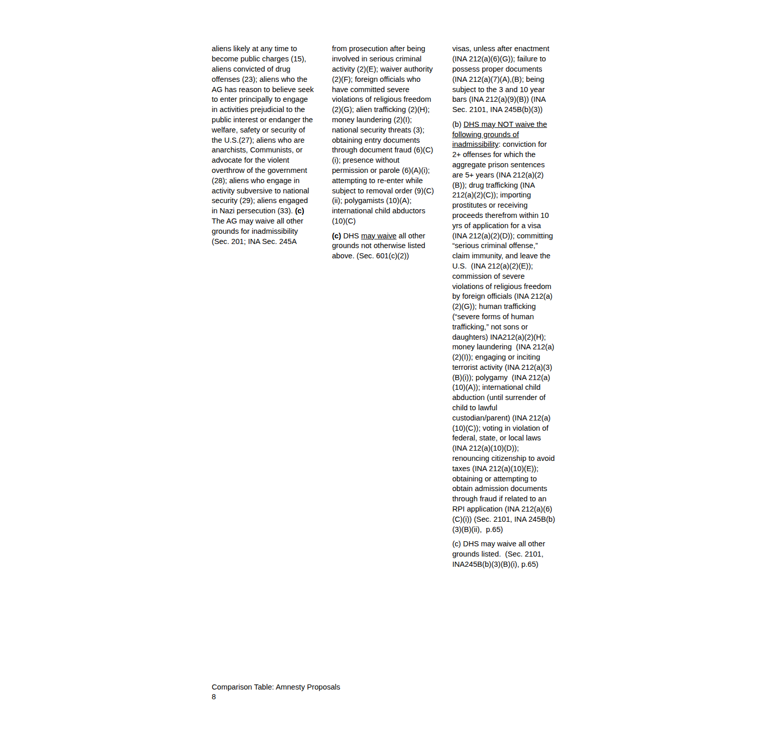aliens likely at any time to become public charges (15), aliens convicted of drug offenses (23); aliens who the AG has reason to believe seek to enter principally to engage in activities prejudicial to the public interest or endanger the welfare, safety or security of the U.S.(27); aliens who are anarchists, Communists, or advocate for the violent overthrow of the government (28); aliens who engage in activity subversive to national security (29); aliens engaged in Nazi persecution (33). (c) The AG may waive all other grounds for inadmissibility (Sec. 201; INA Sec. 245A
from prosecution after being involved in serious criminal activity (2)(E); waiver authority (2)(F); foreign officials who have committed severe violations of religious freedom (2)(G); alien trafficking (2)(H); money laundering (2)(I); national security threats (3); obtaining entry documents through document fraud (6)(C)(i); presence without permission or parole (6)(A)(i); attempting to re-enter while subject to removal order (9)(C)(ii); polygamists (10)(A); international child abductors (10)(C)
(c) DHS may waive all other grounds not otherwise listed above. (Sec. 601(c)(2))
visas, unless after enactment (INA 212(a)(6)(G)); failure to possess proper documents (INA 212(a)(7)(A),(B); being subject to the 3 and 10 year bars (INA 212(a)(9)(B)) (INA Sec. 2101, INA 245B(b)(3))
(b) DHS may NOT waive the following grounds of inadmissibility: conviction for 2+ offenses for which the aggregate prison sentences are 5+ years (INA 212(a)(2)(B)); drug trafficking (INA 212(a)(2)(C)); importing prostitutes or receiving proceeds therefrom within 10 yrs of application for a visa (INA 212(a)(2)(D)); committing “serious criminal offense,” claim immunity, and leave the U.S. (INA 212(a)(2)(E)); commission of severe violations of religious freedom by foreign officials (INA 212(a)(2)(G)); human trafficking (“severe forms of human trafficking,” not sons or daughters) INA212(a)(2)(H); money laundering (INA 212(a)(2)(I)); engaging or inciting terrorist activity (INA 212(a)(3)(B)(i)); polygamy (INA 212(a)(10)(A)); international child abduction (until surrender of child to lawful custodian/parent) (INA 212(a)(10)(C)); voting in violation of federal, state, or local laws (INA 212(a)(10)(D)); renouncing citizenship to avoid taxes (INA 212(a)(10)(E)); obtaining or attempting to obtain admission documents through fraud if related to an RPI application (INA 212(a)(6)(C)(i)) (Sec. 2101, INA 245B(b)(3)(B)(ii), p.65)
(c) DHS may waive all other grounds listed. (Sec. 2101, INA245B(b)(3)(B)(i), p.65)
Comparison Table: Amnesty Proposals
8